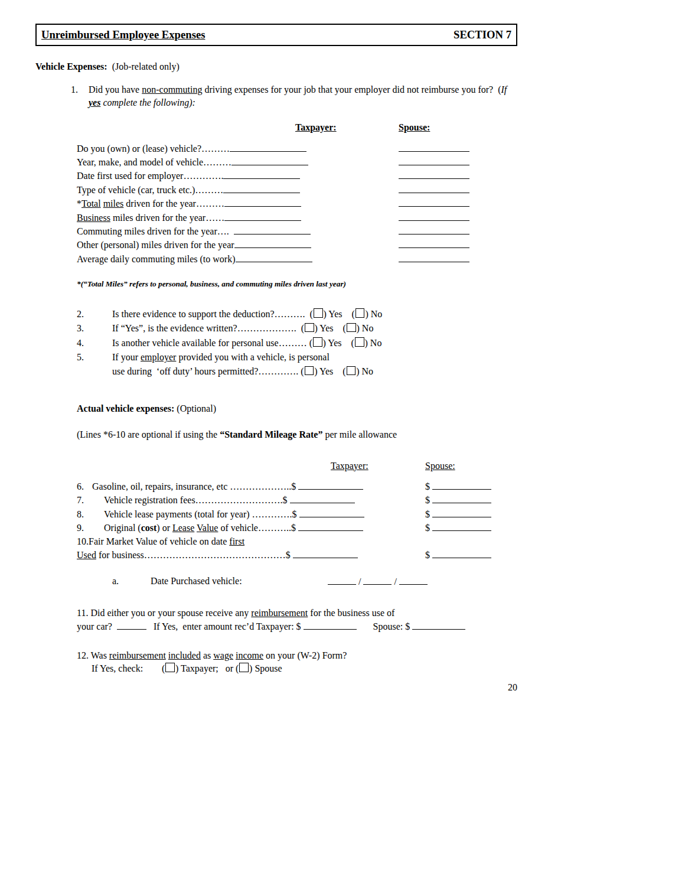Unreimbursed Employee Expenses SECTION 7
Vehicle Expenses: (Job-related only)
1.
Did you have non-commuting driving expenses for your job that your employer did not reimburse you for? (If yes complete the following):
Taxpayer:
Spouse:
Do you (own) or (lease) vehicle?………
Year, make, and model of vehicle………
Date first used for employer………….
Type of vehicle (car, truck etc.)………
*Total miles driven for the year………
Business miles driven for the year……
Commuting miles driven for the year….
Other (personal) miles driven for the year
Average daily commuting miles (to work)
*(“Total Miles” refers to personal, business, and commuting miles driven last year)
2.
Is there evidence to support the deduction?………. ( ) Yes ( ) No
3.
If “Yes”, is the evidence written?………………. ( ) Yes ( ) No
4.
Is another vehicle available for personal use……… ( ) Yes ( ) No
5.
If your employer provided you with a vehicle, is personal
use during ‘off duty’ hours permitted?…………. ( ) Yes ( ) No
Actual vehicle expenses: (Optional)
(Lines *6-10 are optional if using the “Standard Mileage Rate” per mile allowance
Taxpayer:
Spouse:
6.
Gasoline, oil, repairs, insurance, etc ………………..$
$
7.
Vehicle registration fees……………………….$
$
8.
Vehicle lease payments (total for year) ………….$
$
9.
Original (cost) or Lease Value of vehicle………..$
$
10.Fair Market Value of vehicle on date first
Used for business………………………………………$
$
a.
Date Purchased vehicle:
/ /
11. Did either you or your spouse receive any reimbursement for the business use of
your car? If Yes, enter amount rec’d Taxpayer: $ Spouse: $
12. Was reimbursement included as wage income on your (W-2) Form?
If Yes, check: ( ) Taxpayer; or ( ) Spouse
20